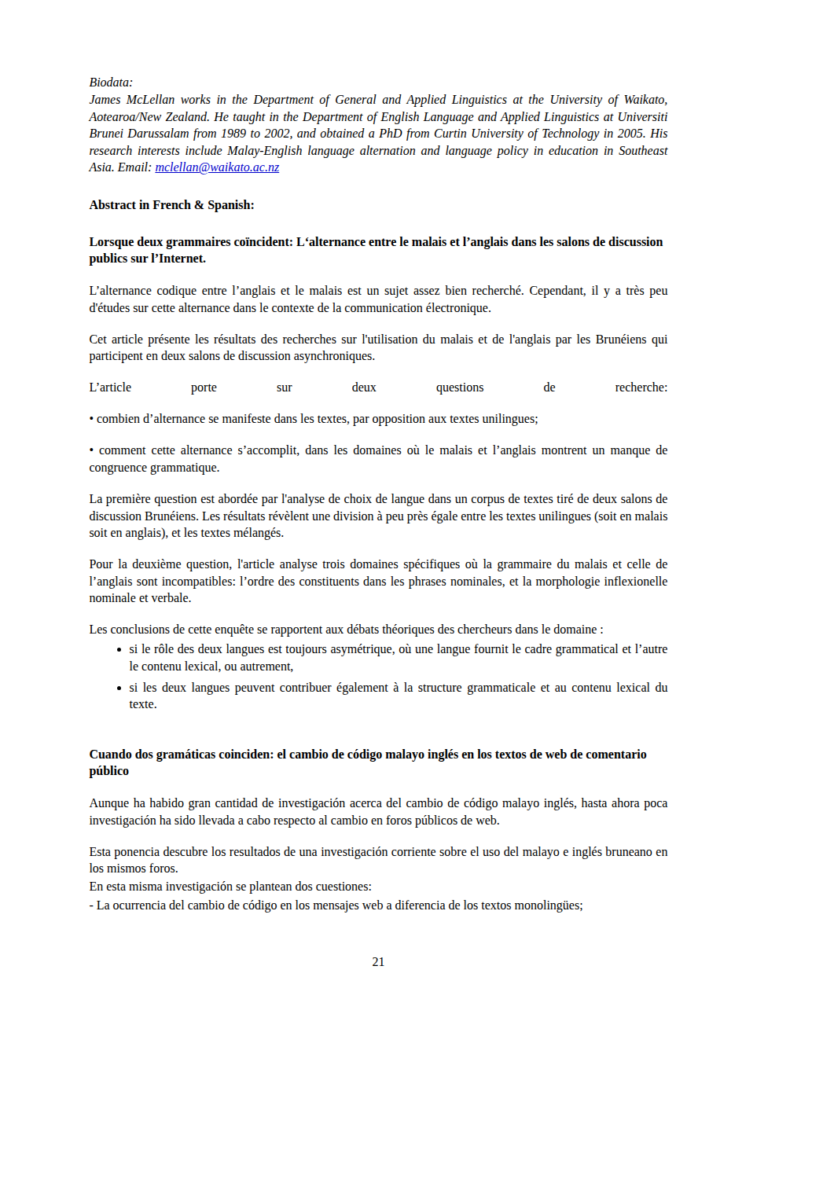Biodata: James McLellan works in the Department of General and Applied Linguistics at the University of Waikato, Aotearoa/New Zealand. He taught in the Department of English Language and Applied Linguistics at Universiti Brunei Darussalam from 1989 to 2002, and obtained a PhD from Curtin University of Technology in 2005. His research interests include Malay-English language alternation and language policy in education in Southeast Asia. Email: mclellan@waikato.ac.nz
Abstract in French & Spanish:
Lorsque deux grammaires coïncident: L‘alternance entre le malais et l’anglais dans les salons de discussion publics sur l’Internet.
L’alternance codique entre l’anglais et le malais est un sujet assez bien recherché. Cependant, il y a très peu d'études sur cette alternance dans le contexte de la communication électronique.
Cet article présente les résultats des recherches sur l'utilisation du malais et de l'anglais par les Brunéiens qui participent en deux salons de discussion asynchroniques.
L’article porte sur deux questions de recherche:
• combien d’alternance se manifeste dans les textes, par opposition aux textes unilingues;
• comment cette alternance s’accomplit, dans les domaines où le malais et l’anglais montrent un manque de congruence grammatique.
La première question est abordée par l'analyse de choix de langue dans un corpus de textes tiré de deux salons de discussion Brunéiens. Les résultats révèlent une division à peu près égale entre les textes unilingues (soit en malais soit en anglais), et les textes mélangés.
Pour la deuxième question, l'article analyse trois domaines spécifiques où la grammaire du malais et celle de l’anglais sont incompatibles: l’ordre des constituents dans les phrases nominales, et la morphologie inflexionelle nominale et verbale.
Les conclusions de cette enquête se rapportent aux débats théoriques des chercheurs dans le domaine :
si le rôle des deux langues est toujours asymétrique, où une langue fournit le cadre grammatical et l’autre le contenu lexical, ou autrement,
si les deux langues peuvent contribuer également à la structure grammaticale et au contenu lexical du texte.
Cuando dos gramáticas coinciden: el cambio de código malayo inglés en los textos de web de comentario público
Aunque ha habido gran cantidad de investigación acerca del cambio de código malayo inglés, hasta ahora poca investigación ha sido llevada a cabo respecto al cambio en foros públicos de web.
Esta ponencia descubre los resultados de una investigación corriente sobre el uso del malayo e inglés bruneano en los mismos foros.
En esta misma investigación se plantean dos cuestiones:
- La ocurrencia del cambio de código en los mensajes web a diferencia de los textos monolingües;
21